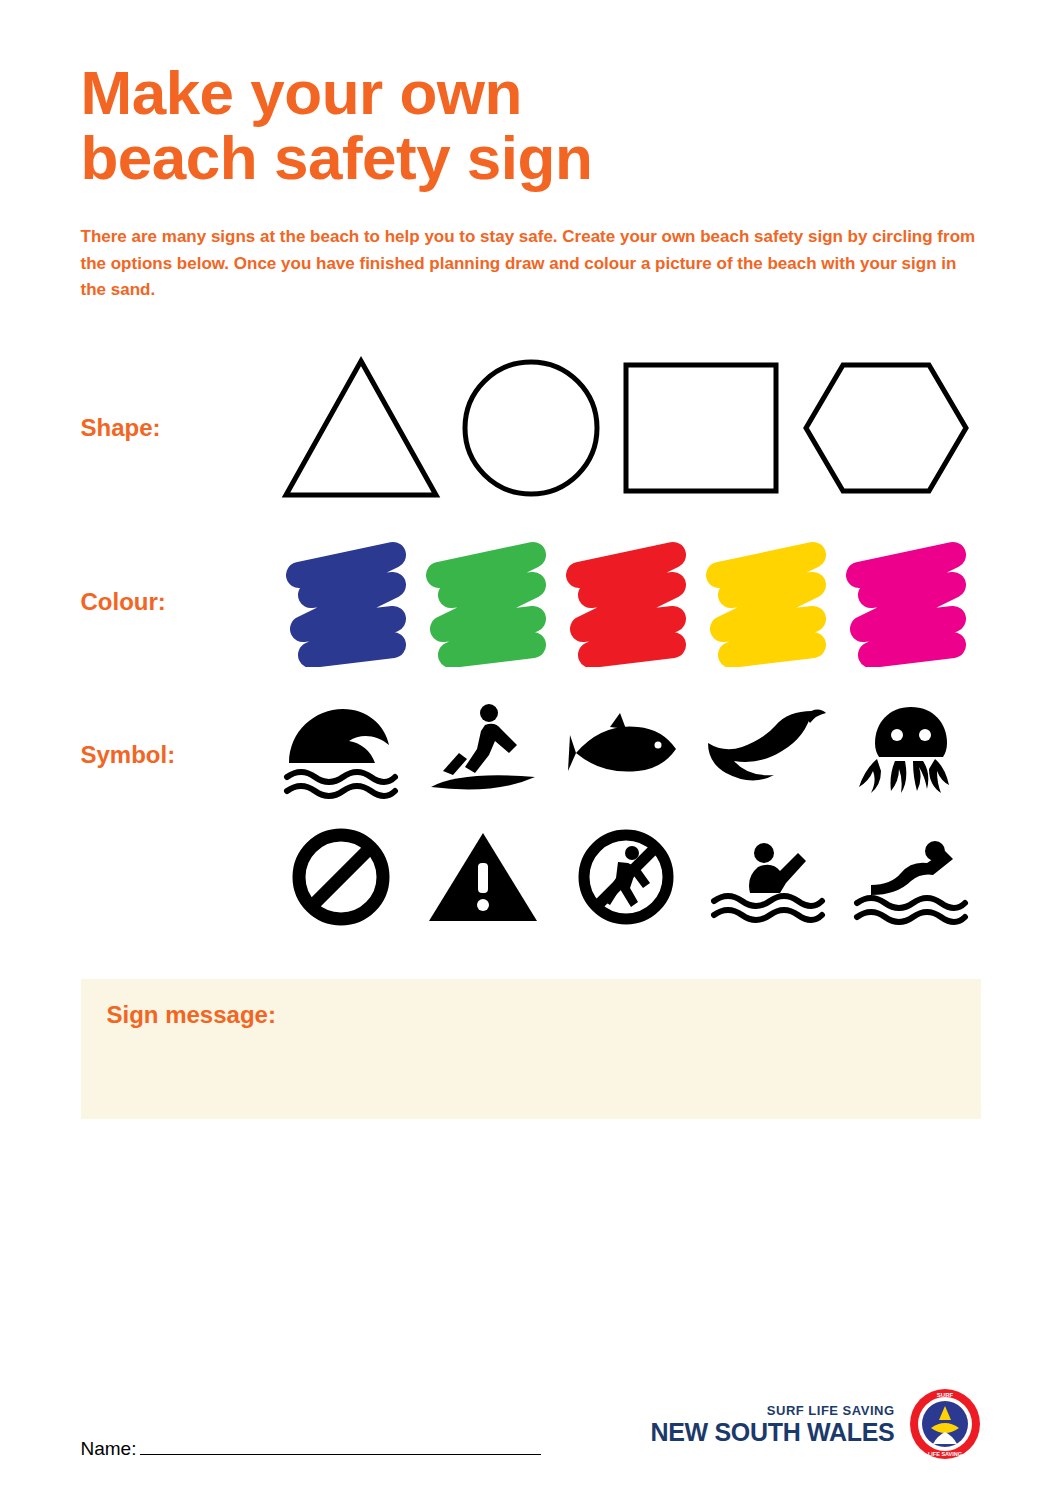Make your own
beach safety sign
There are many signs at the beach to help you to stay safe. Create your own beach safety sign by circling from the options below. Once you have finished planning draw and colour a picture of the beach with your sign in the sand.
Shape:
Colour:
Symbol:
Sign message:
Name:
SURF LIFE SAVING NEW SOUTH WALES
SURF LIFE SAVING